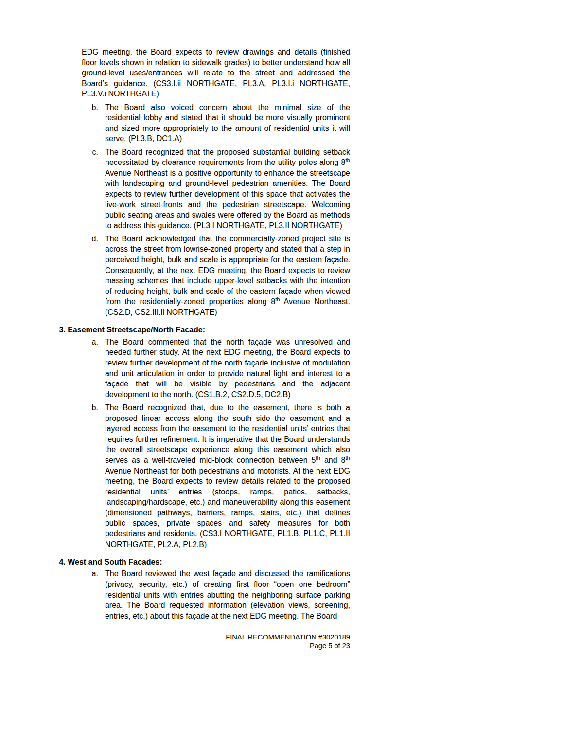EDG meeting, the Board expects to review drawings and details (finished floor levels shown in relation to sidewalk grades) to better understand how all ground-level uses/entrances will relate to the street and addressed the Board’s guidance. (CS3.I.ii NORTHGATE, PL3.A, PL3.I.i NORTHGATE, PL3.V.i NORTHGATE)
The Board also voiced concern about the minimal size of the residential lobby and stated that it should be more visually prominent and sized more appropriately to the amount of residential units it will serve. (PL3.B, DC1.A)
The Board recognized that the proposed substantial building setback necessitated by clearance requirements from the utility poles along 8th Avenue Northeast is a positive opportunity to enhance the streetscape with landscaping and ground-level pedestrian amenities. The Board expects to review further development of this space that activates the live-work street-fronts and the pedestrian streetscape. Welcoming public seating areas and swales were offered by the Board as methods to address this guidance. (PL3.I NORTHGATE, PL3.II NORTHGATE)
The Board acknowledged that the commercially-zoned project site is across the street from lowrise-zoned property and stated that a step in perceived height, bulk and scale is appropriate for the eastern façade. Consequently, at the next EDG meeting, the Board expects to review massing schemes that include upper-level setbacks with the intention of reducing height, bulk and scale of the eastern façade when viewed from the residentially-zoned properties along 8th Avenue Northeast. (CS2.D, CS2.III.ii NORTHGATE)
Easement Streetscape/North Facade:
The Board commented that the north façade was unresolved and needed further study. At the next EDG meeting, the Board expects to review further development of the north façade inclusive of modulation and unit articulation in order to provide natural light and interest to a façade that will be visible by pedestrians and the adjacent development to the north. (CS1.B.2, CS2.D.5, DC2.B)
The Board recognized that, due to the easement, there is both a proposed linear access along the south side the easement and a layered access from the easement to the residential units’ entries that requires further refinement. It is imperative that the Board understands the overall streetscape experience along this easement which also serves as a well-traveled mid-block connection between 5th and 8th Avenue Northeast for both pedestrians and motorists. At the next EDG meeting, the Board expects to review details related to the proposed residential units’ entries (stoops, ramps, patios, setbacks, landscaping/hardscape, etc.) and maneuverability along this easement (dimensioned pathways, barriers, ramps, stairs, etc.) that defines public spaces, private spaces and safety measures for both pedestrians and residents. (CS3.I NORTHGATE, PL1.B, PL1.C, PL1.II NORTHGATE, PL2.A, PL2.B)
West and South Facades:
The Board reviewed the west façade and discussed the ramifications (privacy, security, etc.) of creating first floor “open one bedroom” residential units with entries abutting the neighboring surface parking area. The Board requested information (elevation views, screening, entries, etc.) about this façade at the next EDG meeting. The Board
FINAL RECOMMENDATION #3020189
Page 5 of 23